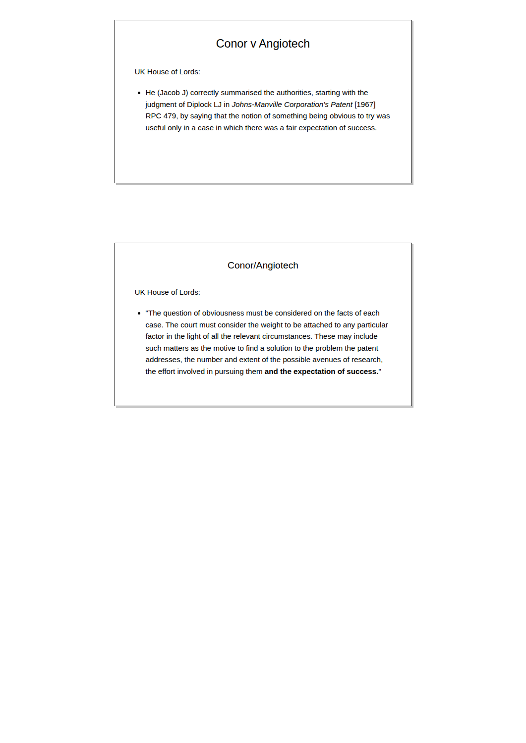Conor v Angiotech
UK House of Lords:
He (Jacob J) correctly summarised the authorities, starting with the judgment of Diplock LJ in Johns-Manville Corporation's Patent [1967] RPC 479, by saying that the notion of something being obvious to try was useful only in a case in which there was a fair expectation of success.
Conor/Angiotech
UK House of Lords:
"The question of obviousness must be considered on the facts of each case. The court must consider the weight to be attached to any particular factor in the light of all the relevant circumstances. These may include such matters as the motive to find a solution to the problem the patent addresses, the number and extent of the possible avenues of research, the effort involved in pursuing them and the expectation of success."